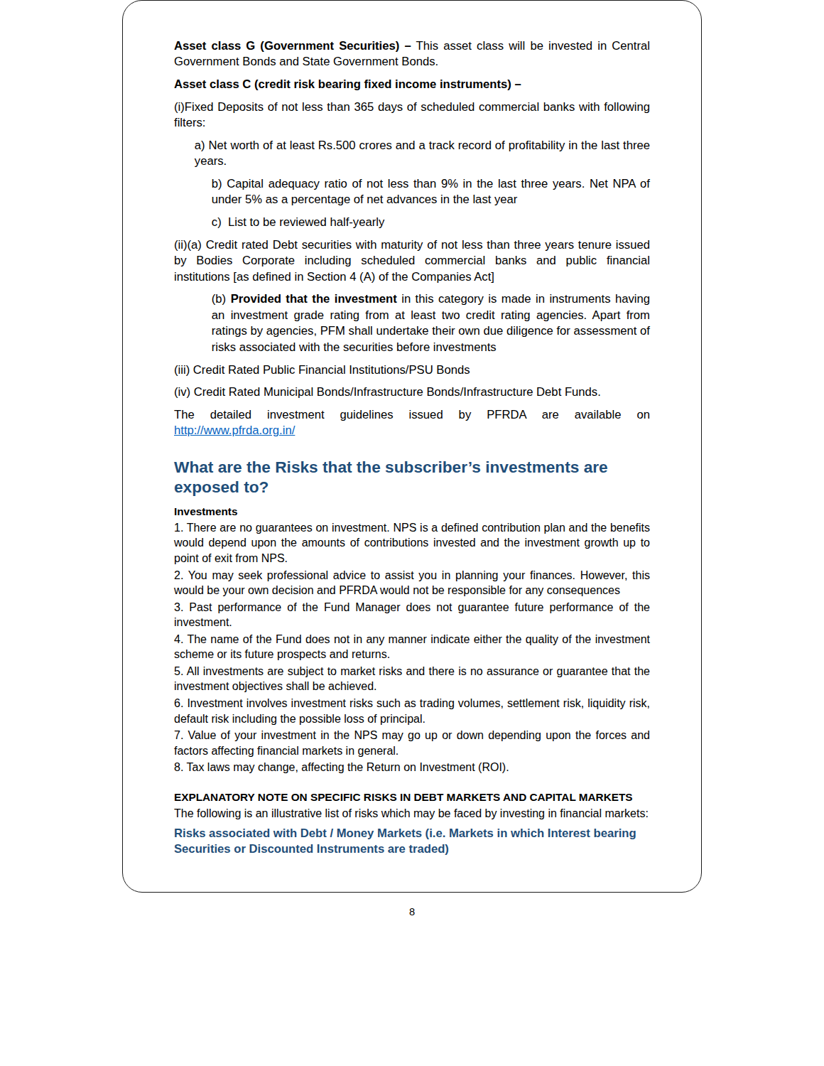Asset class G (Government Securities) – This asset class will be invested in Central Government Bonds and State Government Bonds.
Asset class C (credit risk bearing fixed income instruments) –
(i)Fixed Deposits of not less than 365 days of scheduled commercial banks with following filters:
a) Net worth of at least Rs.500 crores and a track record of profitability in the last three years.
b) Capital adequacy ratio of not less than 9% in the last three years. Net NPA of under 5% as a percentage of net advances in the last year
c) List to be reviewed half-yearly
(ii)(a) Credit rated Debt securities with maturity of not less than three years tenure issued by Bodies Corporate including scheduled commercial banks and public financial institutions [as defined in Section 4 (A) of the Companies Act]
(b) Provided that the investment in this category is made in instruments having an investment grade rating from at least two credit rating agencies. Apart from ratings by agencies, PFM shall undertake their own due diligence for assessment of risks associated with the securities before investments
(iii) Credit Rated Public Financial Institutions/PSU Bonds
(iv) Credit Rated Municipal Bonds/Infrastructure Bonds/Infrastructure Debt Funds.
The detailed investment guidelines issued by PFRDA are available on http://www.pfrda.org.in/
What are the Risks that the subscriber’s investments are exposed to?
Investments
1. There are no guarantees on investment. NPS is a defined contribution plan and the benefits would depend upon the amounts of contributions invested and the investment growth up to point of exit from NPS.
2. You may seek professional advice to assist you in planning your finances. However, this would be your own decision and PFRDA would not be responsible for any consequences
3. Past performance of the Fund Manager does not guarantee future performance of the investment.
4. The name of the Fund does not in any manner indicate either the quality of the investment scheme or its future prospects and returns.
5. All investments are subject to market risks and there is no assurance or guarantee that the investment objectives shall be achieved.
6. Investment involves investment risks such as trading volumes, settlement risk, liquidity risk, default risk including the possible loss of principal.
7. Value of your investment in the NPS may go up or down depending upon the forces and factors affecting financial markets in general.
8. Tax laws may change, affecting the Return on Investment (ROI).
EXPLANATORY NOTE ON SPECIFIC RISKS IN DEBT MARKETS AND CAPITAL MARKETS
The following is an illustrative list of risks which may be faced by investing in financial markets:
Risks associated with Debt / Money Markets (i.e. Markets in which Interest bearing Securities or Discounted Instruments are traded)
8